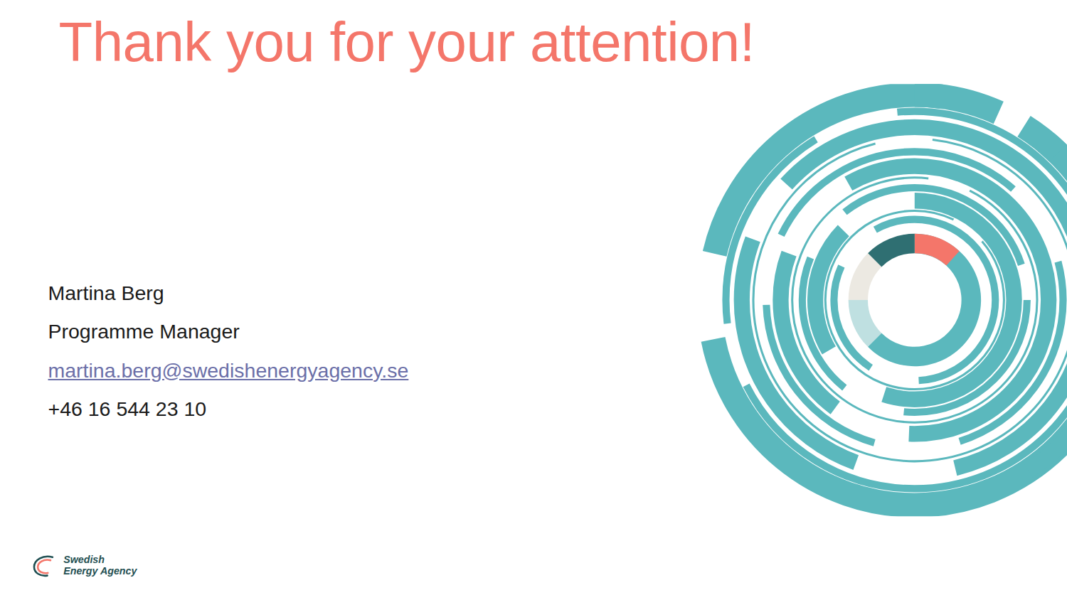Thank you for your attention!
Martina Berg
Programme Manager
martina.berg@swedishenergyagency.se
+46 16 544 23 10
Swedish
Energy Agency